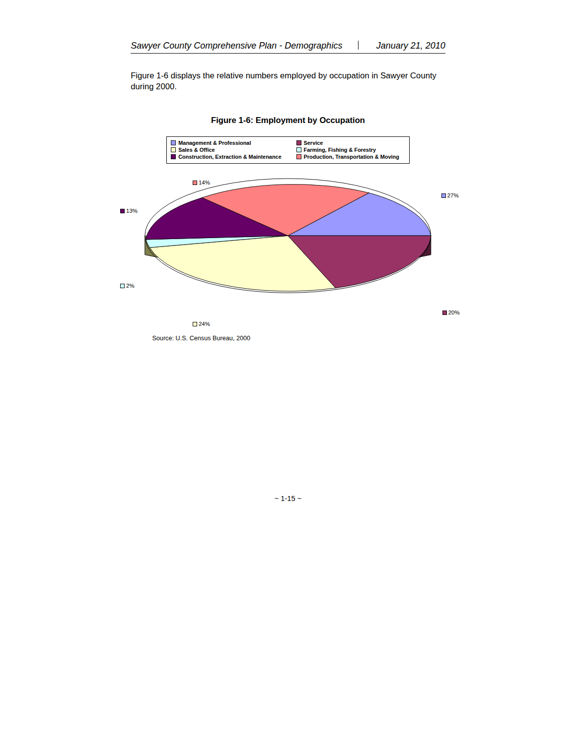Sawyer County Comprehensive Plan - Demographics
January 21, 2010
Figure 1-6 displays the relative numbers employed by occupation in Sawyer County during 2000.
Figure 1-6: Employment by Occupation
| Management & Professional | Service |
| Sales & Office | Farming, Fishing & Forestry |
| Construction, Extraction & Maintenance | Production, Transportation & Moving |
27%
20%
24%
2%
13%
14%
Source: U.S. Census Bureau, 2000
~ 1-15 ~